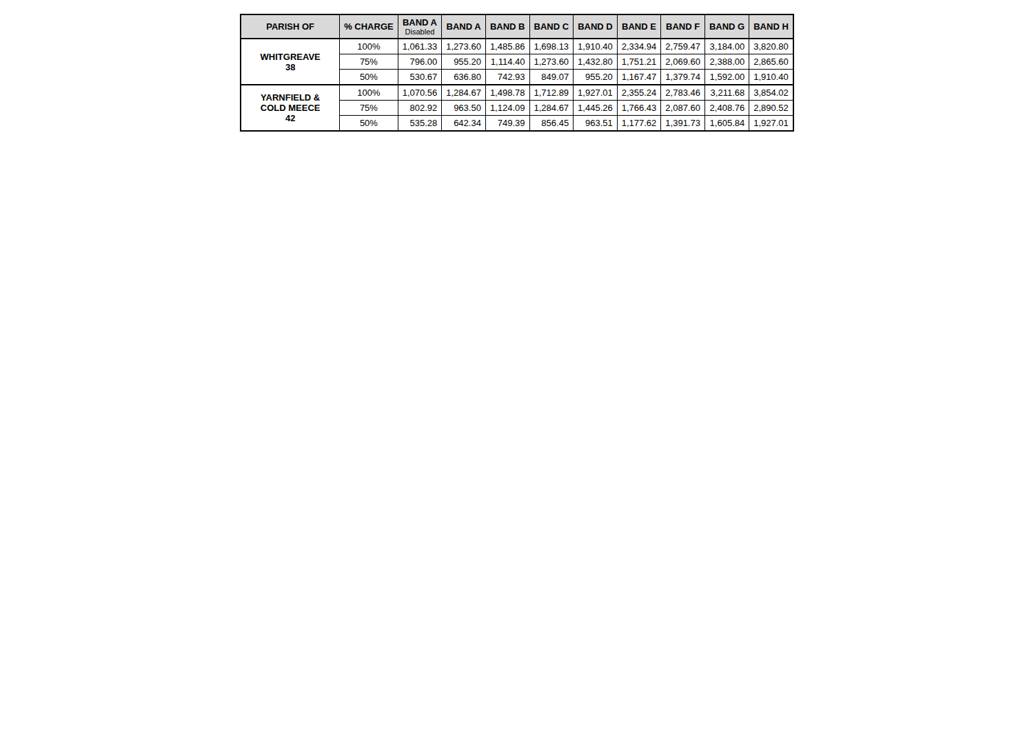| PARISH OF | % CHARGE | BAND A Disabled | BAND A | BAND B | BAND C | BAND D | BAND E | BAND F | BAND G | BAND H |
| --- | --- | --- | --- | --- | --- | --- | --- | --- | --- | --- |
| WHITGREAVE 38 | 100% | 1,061.33 | 1,273.60 | 1,485.86 | 1,698.13 | 1,910.40 | 2,334.94 | 2,759.47 | 3,184.00 | 3,820.80 |
| 75% | 796.00 | 955.20 | 1,114.40 | 1,273.60 | 1,432.80 | 1,751.21 | 2,069.60 | 2,388.00 | 2,865.60 |
| 50% | 530.67 | 636.80 | 742.93 | 849.07 | 955.20 | 1,167.47 | 1,379.74 | 1,592.00 | 1,910.40 |
| YARNFIELD & COLD MEECE 42 | 100% | 1,070.56 | 1,284.67 | 1,498.78 | 1,712.89 | 1,927.01 | 2,355.24 | 2,783.46 | 3,211.68 | 3,854.02 |
| 75% | 802.92 | 963.50 | 1,124.09 | 1,284.67 | 1,445.26 | 1,766.43 | 2,087.60 | 2,408.76 | 2,890.52 |
| 50% | 535.28 | 642.34 | 749.39 | 856.45 | 963.51 | 1,177.62 | 1,391.73 | 1,605.84 | 1,927.01 |